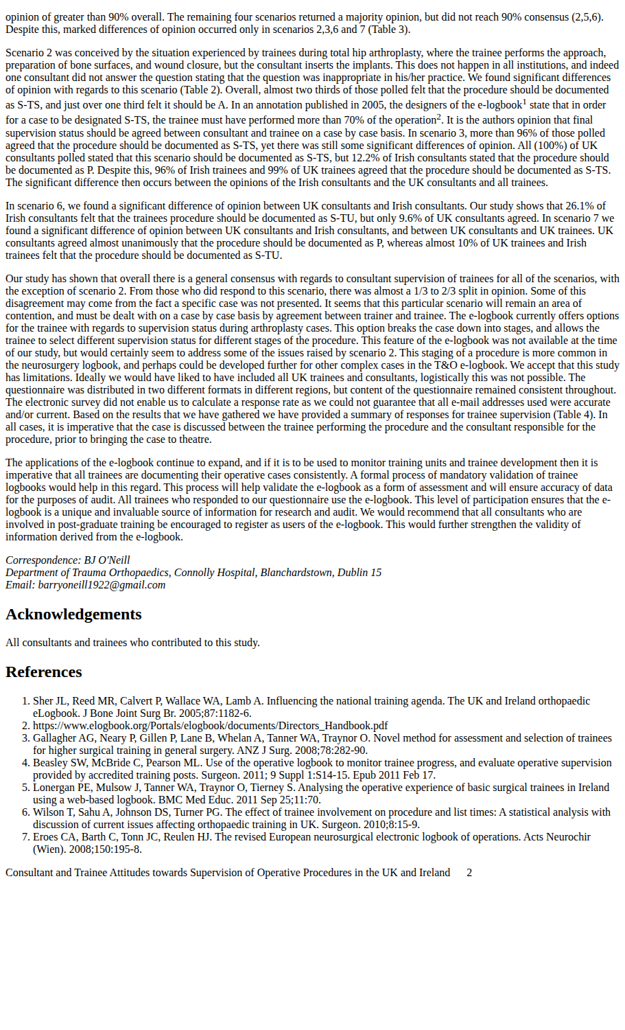opinion of greater than 90% overall. The remaining four scenarios returned a majority opinion, but did not reach 90% consensus (2,5,6). Despite this, marked differences of opinion occurred only in scenarios 2,3,6 and 7 (Table 3).
Scenario 2 was conceived by the situation experienced by trainees during total hip arthroplasty, where the trainee performs the approach, preparation of bone surfaces, and wound closure, but the consultant inserts the implants. This does not happen in all institutions, and indeed one consultant did not answer the question stating that the question was inappropriate in his/her practice. We found significant differences of opinion with regards to this scenario (Table 2). Overall, almost two thirds of those polled felt that the procedure should be documented as S-TS, and just over one third felt it should be A. In an annotation published in 2005, the designers of the e-logbook1 state that in order for a case to be designated S-TS, the trainee must have performed more than 70% of the operation2. It is the authors opinion that final supervision status should be agreed between consultant and trainee on a case by case basis. In scenario 3, more than 96% of those polled agreed that the procedure should be documented as S-TS, yet there was still some significant differences of opinion. All (100%) of UK consultants polled stated that this scenario should be documented as S-TS, but 12.2% of Irish consultants stated that the procedure should be documented as P. Despite this, 96% of Irish trainees and 99% of UK trainees agreed that the procedure should be documented as S-TS. The significant difference then occurs between the opinions of the Irish consultants and the UK consultants and all trainees.
In scenario 6, we found a significant difference of opinion between UK consultants and Irish consultants. Our study shows that 26.1% of Irish consultants felt that the trainees procedure should be documented as S-TU, but only 9.6% of UK consultants agreed. In scenario 7 we found a significant difference of opinion between UK consultants and Irish consultants, and between UK consultants and UK trainees. UK consultants agreed almost unanimously that the procedure should be documented as P, whereas almost 10% of UK trainees and Irish trainees felt that the procedure should be documented as S-TU.
Our study has shown that overall there is a general consensus with regards to consultant supervision of trainees for all of the scenarios, with the exception of scenario 2. From those who did respond to this scenario, there was almost a 1/3 to 2/3 split in opinion. Some of this disagreement may come from the fact a specific case was not presented. It seems that this particular scenario will remain an area of contention, and must be dealt with on a case by case basis by agreement between trainer and trainee. The e-logbook currently offers options for the trainee with regards to supervision status during arthroplasty cases. This option breaks the case down into stages, and allows the trainee to select different supervision status for different stages of the procedure. This feature of the e-logbook was not available at the time of our study, but would certainly seem to address some of the issues raised by scenario 2. This staging of a procedure is more common in the neurosurgery logbook, and perhaps could be developed further for other complex cases in the T&O e-logbook. We accept that this study has limitations. Ideally we would have liked to have included all UK trainees and consultants, logistically this was not possible. The questionnaire was distributed in two different formats in different regions, but content of the questionnaire remained consistent throughout. The electronic survey did not enable us to calculate a response rate as we could not guarantee that all e-mail addresses used were accurate and/or current. Based on the results that we have gathered we have provided a summary of responses for trainee supervision (Table 4). In all cases, it is imperative that the case is discussed between the trainee performing the procedure and the consultant responsible for the procedure, prior to bringing the case to theatre.
The applications of the e-logbook continue to expand, and if it is to be used to monitor training units and trainee development then it is imperative that all trainees are documenting their operative cases consistently. A formal process of mandatory validation of trainee logbooks would help in this regard. This process will help validate the e-logbook as a form of assessment and will ensure accuracy of data for the purposes of audit. All trainees who responded to our questionnaire use the e-logbook. This level of participation ensures that the e-logbook is a unique and invaluable source of information for research and audit. We would recommend that all consultants who are involved in post-graduate training be encouraged to register as users of the e-logbook. This would further strengthen the validity of information derived from the e-logbook.
Correspondence: BJ O'Neill
Department of Trauma Orthopaedics, Connolly Hospital, Blanchardstown, Dublin 15
Email: barryoneill1922@gmail.com
Acknowledgements
All consultants and trainees who contributed to this study.
References
Sher JL, Reed MR, Calvert P, Wallace WA, Lamb A. Influencing the national training agenda. The UK and Ireland orthopaedic eLogbook. J Bone Joint Surg Br. 2005;87:1182-6.
https://www.elogbook.org/Portals/elogbook/documents/Directors_Handbook.pdf
Gallagher AG, Neary P, Gillen P, Lane B, Whelan A, Tanner WA, Traynor O. Novel method for assessment and selection of trainees for higher surgical training in general surgery. ANZ J Surg. 2008;78:282-90.
Beasley SW, McBride C, Pearson ML. Use of the operative logbook to monitor trainee progress, and evaluate operative supervision provided by accredited training posts. Surgeon. 2011; 9 Suppl 1:S14-15. Epub 2011 Feb 17.
Lonergan PE, Mulsow J, Tanner WA, Traynor O, Tierney S. Analysing the operative experience of basic surgical trainees in Ireland using a web-based logbook. BMC Med Educ. 2011 Sep 25;11:70.
Wilson T, Sahu A, Johnson DS, Turner PG. The effect of trainee involvement on procedure and list times: A statistical analysis with discussion of current issues affecting orthopaedic training in UK. Surgeon. 2010;8:15-9.
Eroes CA, Barth C, Tonn JC, Reulen HJ. The revised European neurosurgical electronic logbook of operations. Acts Neurochir (Wien). 2008;150:195-8.
Consultant and Trainee Attitudes towards Supervision of Operative Procedures in the UK and Ireland 2